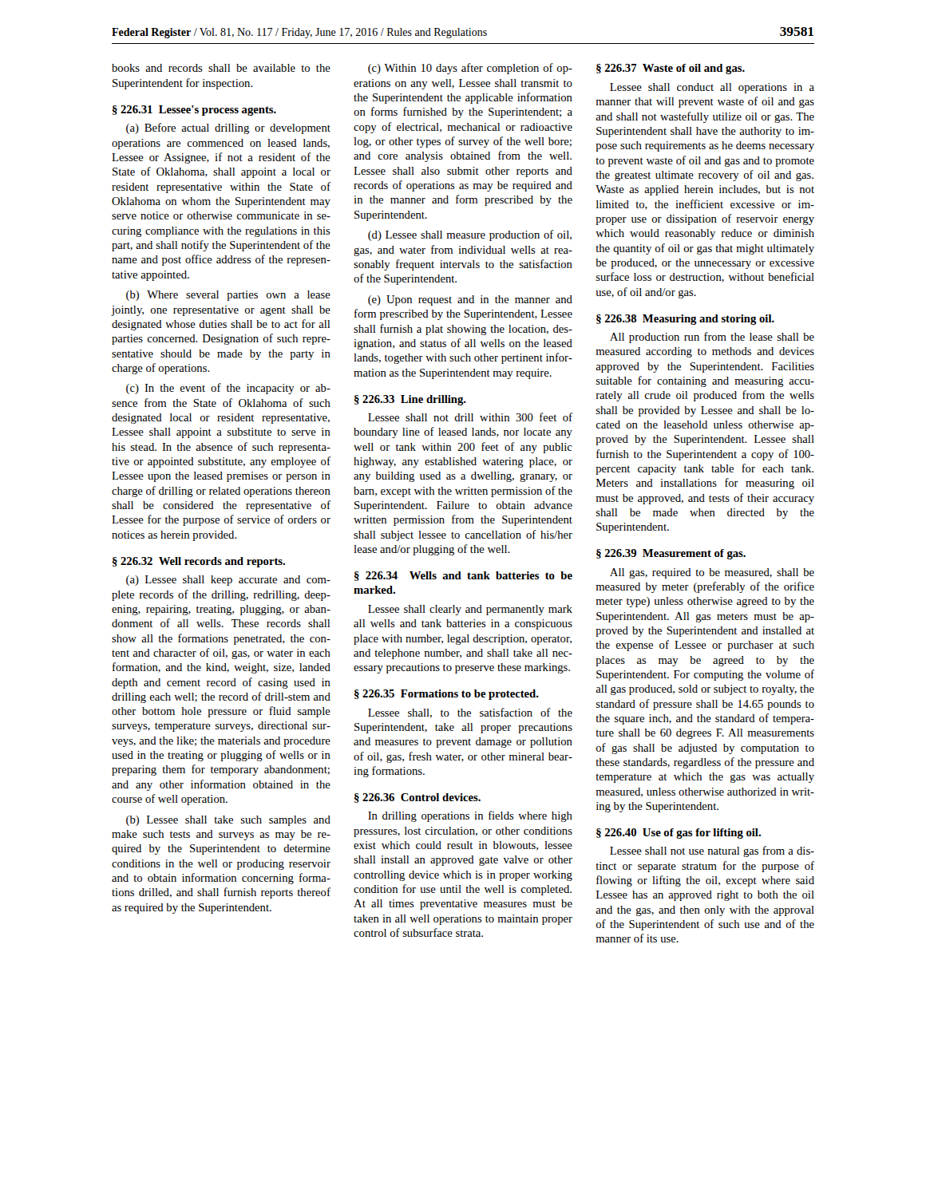Federal Register / Vol. 81, No. 117 / Friday, June 17, 2016 / Rules and Regulations
39581
books and records shall be available to the Superintendent for inspection.
§ 226.31 Lessee's process agents.
(a) Before actual drilling or development operations are commenced on leased lands, Lessee or Assignee, if not a resident of the State of Oklahoma, shall appoint a local or resident representative within the State of Oklahoma on whom the Superintendent may serve notice or otherwise communicate in securing compliance with the regulations in this part, and shall notify the Superintendent of the name and post office address of the representative appointed.
(b) Where several parties own a lease jointly, one representative or agent shall be designated whose duties shall be to act for all parties concerned. Designation of such representative should be made by the party in charge of operations.
(c) In the event of the incapacity or absence from the State of Oklahoma of such designated local or resident representative, Lessee shall appoint a substitute to serve in his stead. In the absence of such representative or appointed substitute, any employee of Lessee upon the leased premises or person in charge of drilling or related operations thereon shall be considered the representative of Lessee for the purpose of service of orders or notices as herein provided.
§ 226.32 Well records and reports.
(a) Lessee shall keep accurate and complete records of the drilling, redrilling, deepening, repairing, treating, plugging, or abandonment of all wells. These records shall show all the formations penetrated, the content and character of oil, gas, or water in each formation, and the kind, weight, size, landed depth and cement record of casing used in drilling each well; the record of drill-stem and other bottom hole pressure or fluid sample surveys, temperature surveys, directional surveys, and the like; the materials and procedure used in the treating or plugging of wells or in preparing them for temporary abandonment; and any other information obtained in the course of well operation.
(b) Lessee shall take such samples and make such tests and surveys as may be required by the Superintendent to determine conditions in the well or producing reservoir and to obtain information concerning formations drilled, and shall furnish reports thereof as required by the Superintendent.
(c) Within 10 days after completion of operations on any well, Lessee shall transmit to the Superintendent the applicable information on forms furnished by the Superintendent; a copy of electrical, mechanical or radioactive log, or other types of survey of the well bore; and core analysis obtained from the well. Lessee shall also submit other reports and records of operations as may be required and in the manner and form prescribed by the Superintendent.
(d) Lessee shall measure production of oil, gas, and water from individual wells at reasonably frequent intervals to the satisfaction of the Superintendent.
(e) Upon request and in the manner and form prescribed by the Superintendent, Lessee shall furnish a plat showing the location, designation, and status of all wells on the leased lands, together with such other pertinent information as the Superintendent may require.
§ 226.33 Line drilling.
Lessee shall not drill within 300 feet of boundary line of leased lands, nor locate any well or tank within 200 feet of any public highway, any established watering place, or any building used as a dwelling, granary, or barn, except with the written permission of the Superintendent. Failure to obtain advance written permission from the Superintendent shall subject lessee to cancellation of his/her lease and/or plugging of the well.
§ 226.34 Wells and tank batteries to be marked.
Lessee shall clearly and permanently mark all wells and tank batteries in a conspicuous place with number, legal description, operator, and telephone number, and shall take all necessary precautions to preserve these markings.
§ 226.35 Formations to be protected.
Lessee shall, to the satisfaction of the Superintendent, take all proper precautions and measures to prevent damage or pollution of oil, gas, fresh water, or other mineral bearing formations.
§ 226.36 Control devices.
In drilling operations in fields where high pressures, lost circulation, or other conditions exist which could result in blowouts, lessee shall install an approved gate valve or other controlling device which is in proper working condition for use until the well is completed. At all times preventative measures must be taken in all well operations to maintain proper control of subsurface strata.
§ 226.37 Waste of oil and gas.
Lessee shall conduct all operations in a manner that will prevent waste of oil and gas and shall not wastefully utilize oil or gas. The Superintendent shall have the authority to impose such requirements as he deems necessary to prevent waste of oil and gas and to promote the greatest ultimate recovery of oil and gas. Waste as applied herein includes, but is not limited to, the inefficient excessive or improper use or dissipation of reservoir energy which would reasonably reduce or diminish the quantity of oil or gas that might ultimately be produced, or the unnecessary or excessive surface loss or destruction, without beneficial use, of oil and/or gas.
§ 226.38 Measuring and storing oil.
All production run from the lease shall be measured according to methods and devices approved by the Superintendent. Facilities suitable for containing and measuring accurately all crude oil produced from the wells shall be provided by Lessee and shall be located on the leasehold unless otherwise approved by the Superintendent. Lessee shall furnish to the Superintendent a copy of 100-percent capacity tank table for each tank. Meters and installations for measuring oil must be approved, and tests of their accuracy shall be made when directed by the Superintendent.
§ 226.39 Measurement of gas.
All gas, required to be measured, shall be measured by meter (preferably of the orifice meter type) unless otherwise agreed to by the Superintendent. All gas meters must be approved by the Superintendent and installed at the expense of Lessee or purchaser at such places as may be agreed to by the Superintendent. For computing the volume of all gas produced, sold or subject to royalty, the standard of pressure shall be 14.65 pounds to the square inch, and the standard of temperature shall be 60 degrees F. All measurements of gas shall be adjusted by computation to these standards, regardless of the pressure and temperature at which the gas was actually measured, unless otherwise authorized in writing by the Superintendent.
§ 226.40 Use of gas for lifting oil.
Lessee shall not use natural gas from a distinct or separate stratum for the purpose of flowing or lifting the oil, except where said Lessee has an approved right to both the oil and the gas, and then only with the approval of the Superintendent of such use and of the manner of its use.